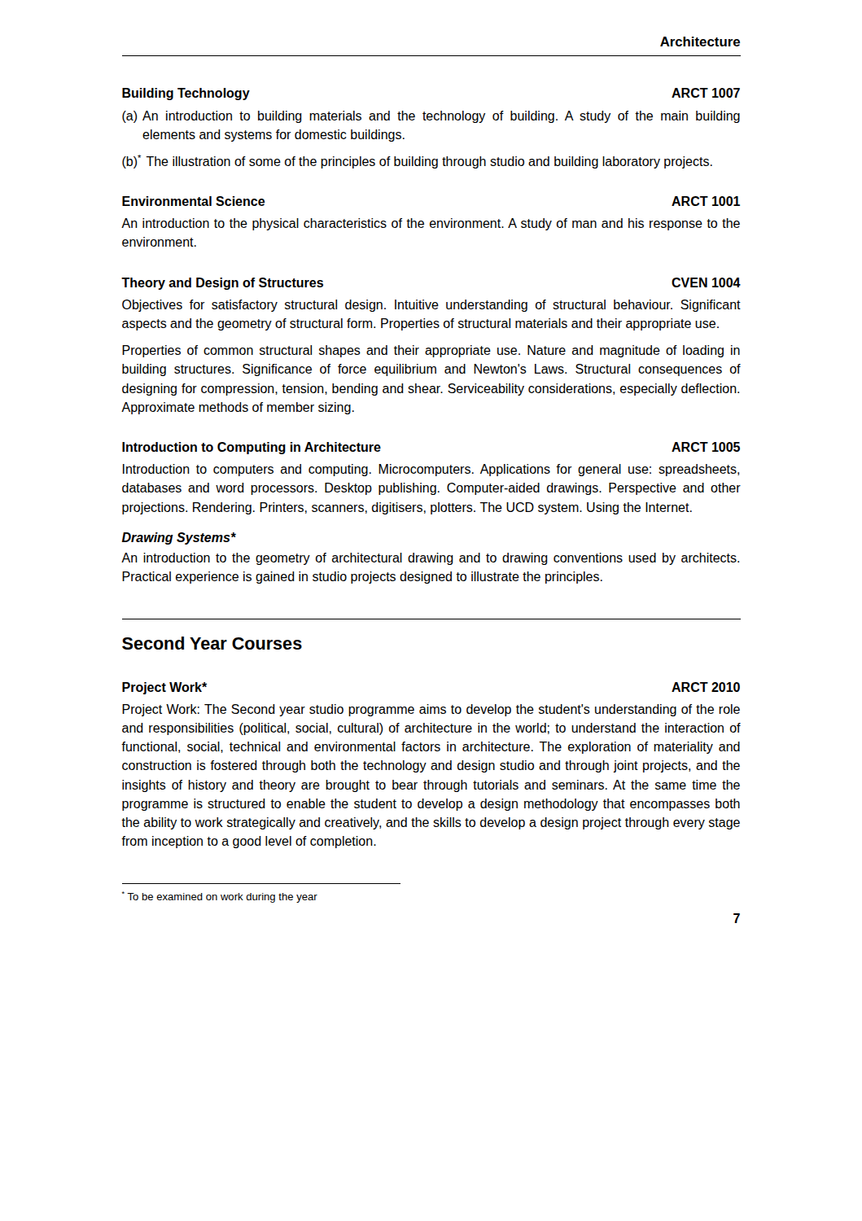Architecture
Building Technology ARCT 1007
(a) An introduction to building materials and the technology of building. A study of the main building elements and systems for domestic buildings.
(b)* The illustration of some of the principles of building through studio and building laboratory projects.
Environmental Science ARCT 1001
An introduction to the physical characteristics of the environment. A study of man and his response to the environment.
Theory and Design of Structures CVEN 1004
Objectives for satisfactory structural design. Intuitive understanding of structural behaviour. Significant aspects and the geometry of structural form. Properties of structural materials and their appropriate use.
Properties of common structural shapes and their appropriate use. Nature and magnitude of loading in building structures. Significance of force equilibrium and Newton's Laws. Structural consequences of designing for compression, tension, bending and shear. Serviceability considerations, especially deflection. Approximate methods of member sizing.
Introduction to Computing in Architecture ARCT 1005
Introduction to computers and computing. Microcomputers. Applications for general use: spreadsheets, databases and word processors. Desktop publishing. Computer-aided drawings. Perspective and other projections. Rendering. Printers, scanners, digitisers, plotters. The UCD system. Using the Internet.
Drawing Systems*
An introduction to the geometry of architectural drawing and to drawing conventions used by architects. Practical experience is gained in studio projects designed to illustrate the principles.
Second Year Courses
Project Work* ARCT 2010
Project Work: The Second year studio programme aims to develop the student's understanding of the role and responsibilities (political, social, cultural) of architecture in the world; to understand the interaction of functional, social, technical and environmental factors in architecture. The exploration of materiality and construction is fostered through both the technology and design studio and through joint projects, and the insights of history and theory are brought to bear through tutorials and seminars. At the same time the programme is structured to enable the student to develop a design methodology that encompasses both the ability to work strategically and creatively, and the skills to develop a design project through every stage from inception to a good level of completion.
* To be examined on work during the year
7